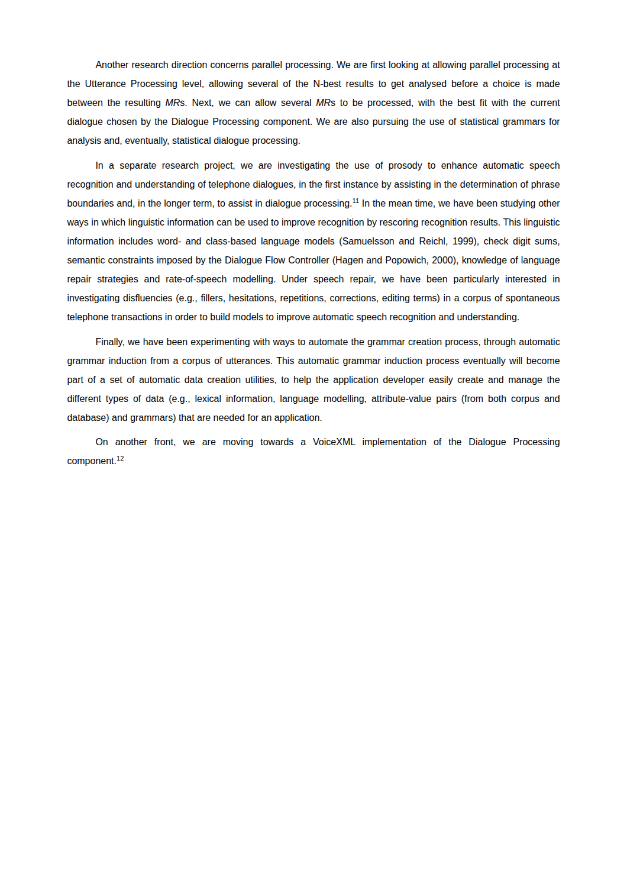Another research direction concerns parallel processing. We are first looking at allowing parallel processing at the Utterance Processing level, allowing several of the N-best results to get analysed before a choice is made between the resulting MRs. Next, we can allow several MRs to be processed, with the best fit with the current dialogue chosen by the Dialogue Processing component. We are also pursuing the use of statistical grammars for analysis and, eventually, statistical dialogue processing.
In a separate research project, we are investigating the use of prosody to enhance automatic speech recognition and understanding of telephone dialogues, in the first instance by assisting in the determination of phrase boundaries and, in the longer term, to assist in dialogue processing.11 In the mean time, we have been studying other ways in which linguistic information can be used to improve recognition by rescoring recognition results. This linguistic information includes word- and class-based language models (Samuelsson and Reichl, 1999), check digit sums, semantic constraints imposed by the Dialogue Flow Controller (Hagen and Popowich, 2000), knowledge of language repair strategies and rate-of-speech modelling. Under speech repair, we have been particularly interested in investigating disfluencies (e.g., fillers, hesitations, repetitions, corrections, editing terms) in a corpus of spontaneous telephone transactions in order to build models to improve automatic speech recognition and understanding.
Finally, we have been experimenting with ways to automate the grammar creation process, through automatic grammar induction from a corpus of utterances. This automatic grammar induction process eventually will become part of a set of automatic data creation utilities, to help the application developer easily create and manage the different types of data (e.g., lexical information, language modelling, attribute-value pairs (from both corpus and database) and grammars) that are needed for an application.
On another front, we are moving towards a VoiceXML implementation of the Dialogue Processing component.12